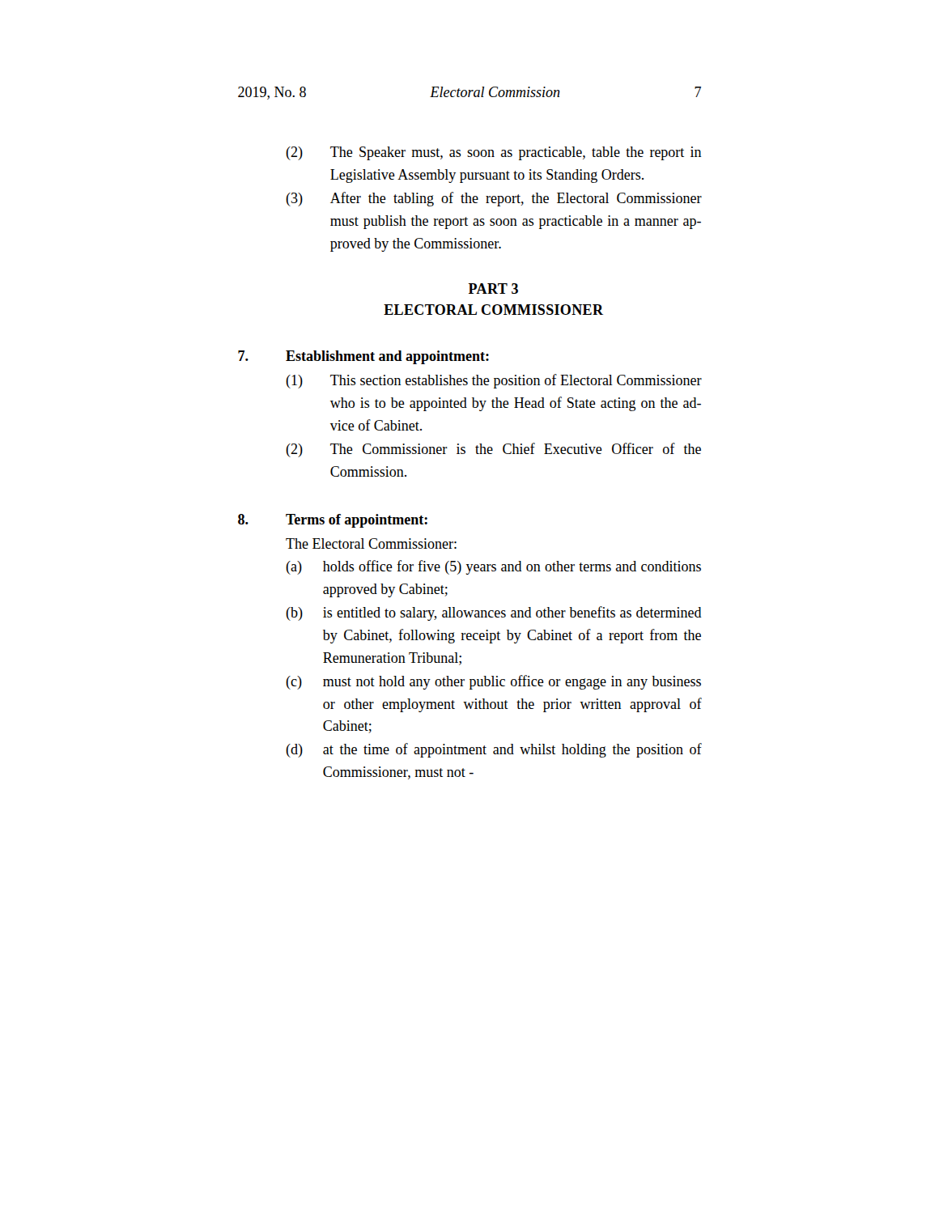2019, No. 8 Electoral Commission 7
(2) The Speaker must, as soon as practicable, table the report in Legislative Assembly pursuant to its Standing Orders.
(3) After the tabling of the report, the Electoral Commissioner must publish the report as soon as practicable in a manner approved by the Commissioner.
PART 3 ELECTORAL COMMISSIONER
7. Establishment and appointment:
(1) This section establishes the position of Electoral Commissioner who is to be appointed by the Head of State acting on the advice of Cabinet.
(2) The Commissioner is the Chief Executive Officer of the Commission.
8. Terms of appointment:
The Electoral Commissioner:
(a) holds office for five (5) years and on other terms and conditions approved by Cabinet;
(b) is entitled to salary, allowances and other benefits as determined by Cabinet, following receipt by Cabinet of a report from the Remuneration Tribunal;
(c) must not hold any other public office or engage in any business or other employment without the prior written approval of Cabinet;
(d) at the time of appointment and whilst holding the position of Commissioner, must not -